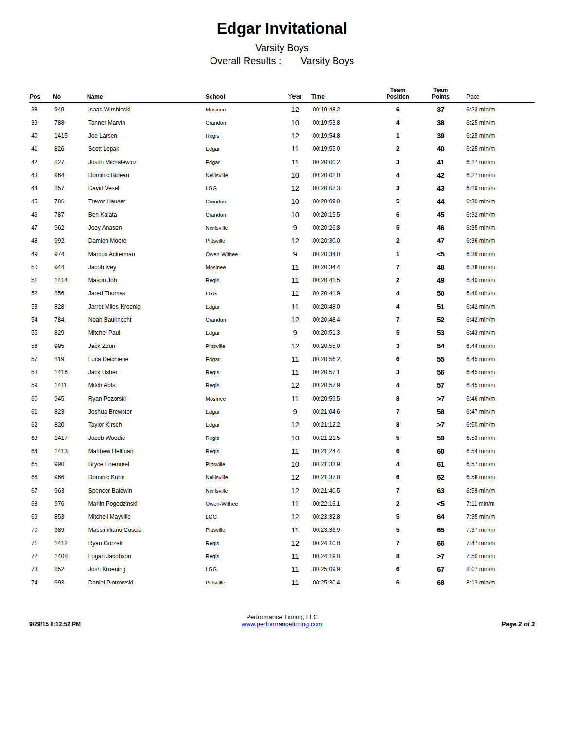Edgar Invitational
Varsity Boys
Overall Results : Varsity Boys
| Pos | No | Name | School | Year | Time | Team Position | Team Points | Pace |
| --- | --- | --- | --- | --- | --- | --- | --- | --- |
| 38 | 949 | Isaac Wirsbinski | Mosinee | 12 | 00:19:48.2 | 6 | 37 | 6:23 min/m |
| 39 | 788 | Tanner Marvin | Crandon | 10 | 00:19:53.8 | 4 | 38 | 6:25 min/m |
| 40 | 1415 | Joe Larsen | Regis | 12 | 00:19:54.8 | 1 | 39 | 6:25 min/m |
| 41 | 826 | Scott Lepak | Edgar | 11 | 00:19:55.0 | 2 | 40 | 6:25 min/m |
| 42 | 827 | Justin Michalewicz | Edgar | 11 | 00:20:00.2 | 3 | 41 | 6:27 min/m |
| 43 | 964 | Dominic Bibeau | Neillsville | 10 | 00:20:02.0 | 4 | 42 | 6:27 min/m |
| 44 | 857 | David Vesel | LGG | 12 | 00:20:07.3 | 3 | 43 | 6:29 min/m |
| 45 | 786 | Trevor Hauser | Crandon | 10 | 00:20:09.8 | 5 | 44 | 6:30 min/m |
| 46 | 787 | Ben Kalata | Crandon | 10 | 00:20:15.5 | 6 | 45 | 6:32 min/m |
| 47 | 962 | Joey Anason | Neillsville | 9 | 00:20:26.8 | 5 | 46 | 6:35 min/m |
| 48 | 992 | Damien Moore | Pittsville | 12 | 00:20:30.0 | 2 | 47 | 6:36 min/m |
| 49 | 974 | Marcus Ackerman | Owen-Withee | 9 | 00:20:34.0 | 1 | <5 | 6:38 min/m |
| 50 | 944 | Jacob Ivey | Mosinee | 11 | 00:20:34.4 | 7 | 48 | 6:38 min/m |
| 51 | 1414 | Mason Job | Regis | 11 | 00:20:41.5 | 2 | 49 | 6:40 min/m |
| 52 | 856 | Jared Thomas | LGG | 11 | 00:20:41.9 | 4 | 50 | 6:40 min/m |
| 53 | 828 | Jarret Miles-Kroenig | Edgar | 11 | 00:20:48.0 | 4 | 51 | 6:42 min/m |
| 54 | 784 | Noah Bauknecht | Crandon | 12 | 00:20:48.4 | 7 | 52 | 6:42 min/m |
| 55 | 829 | Mitchel Paul | Edgar | 9 | 00:20:51.3 | 5 | 53 | 6:43 min/m |
| 56 | 995 | Jack Zdun | Pittsville | 12 | 00:20:55.0 | 3 | 54 | 6:44 min/m |
| 57 | 819 | Luca Deichiene | Edgar | 11 | 00:20:56.2 | 6 | 55 | 6:45 min/m |
| 58 | 1416 | Jack Usher | Regis | 11 | 00:20:57.1 | 3 | 56 | 6:45 min/m |
| 59 | 1411 | Mitch Abts | Regis | 12 | 00:20:57.9 | 4 | 57 | 6:45 min/m |
| 60 | 945 | Ryan Pozorski | Mosinee | 11 | 00:20:59.5 | 8 | >7 | 6:46 min/m |
| 61 | 823 | Joshua Brewster | Edgar | 9 | 00:21:04.6 | 7 | 58 | 6:47 min/m |
| 62 | 820 | Taylor Kirsch | Edgar | 12 | 00:21:12.2 | 8 | >7 | 6:50 min/m |
| 63 | 1417 | Jacob Woodie | Regis | 10 | 00:21:21.5 | 5 | 59 | 6:53 min/m |
| 64 | 1413 | Matthew Hellman | Regis | 11 | 00:21:24.4 | 6 | 60 | 6:54 min/m |
| 65 | 990 | Bryce Foemmel | Pittsville | 10 | 00:21:33.9 | 4 | 61 | 6:57 min/m |
| 66 | 966 | Dominic Kuhn | Neillsville | 12 | 00:21:37.0 | 6 | 62 | 6:58 min/m |
| 67 | 963 | Spencer Baldwin | Neillsville | 12 | 00:21:40.5 | 7 | 63 | 6:59 min/m |
| 68 | 976 | Marlin Pogodzinski | Owen-Withee | 11 | 00:22:16.1 | 2 | <5 | 7:11 min/m |
| 69 | 853 | Mitchell Mayville | LGG | 12 | 00:23:32.8 | 5 | 64 | 7:35 min/m |
| 70 | 989 | Massimiliano Coscia | Pittsville | 11 | 00:23:36.9 | 5 | 65 | 7:37 min/m |
| 71 | 1412 | Ryan Gorzek | Regis | 12 | 00:24:10.0 | 7 | 66 | 7:47 min/m |
| 72 | 1408 | Logan Jacobson | Regis | 11 | 00:24:19.0 | 8 | >7 | 7:50 min/m |
| 73 | 852 | Josh Kroening | LGG | 11 | 00:25:09.9 | 6 | 67 | 8:07 min/m |
| 74 | 993 | Daniel Piotrowski | Pittsville | 11 | 00:25:30.4 | 6 | 68 | 8:13 min/m |
Performance Timing, LLC
www.performancetiming.com
9/29/15 8:12:52 PM
Page 2 of 3